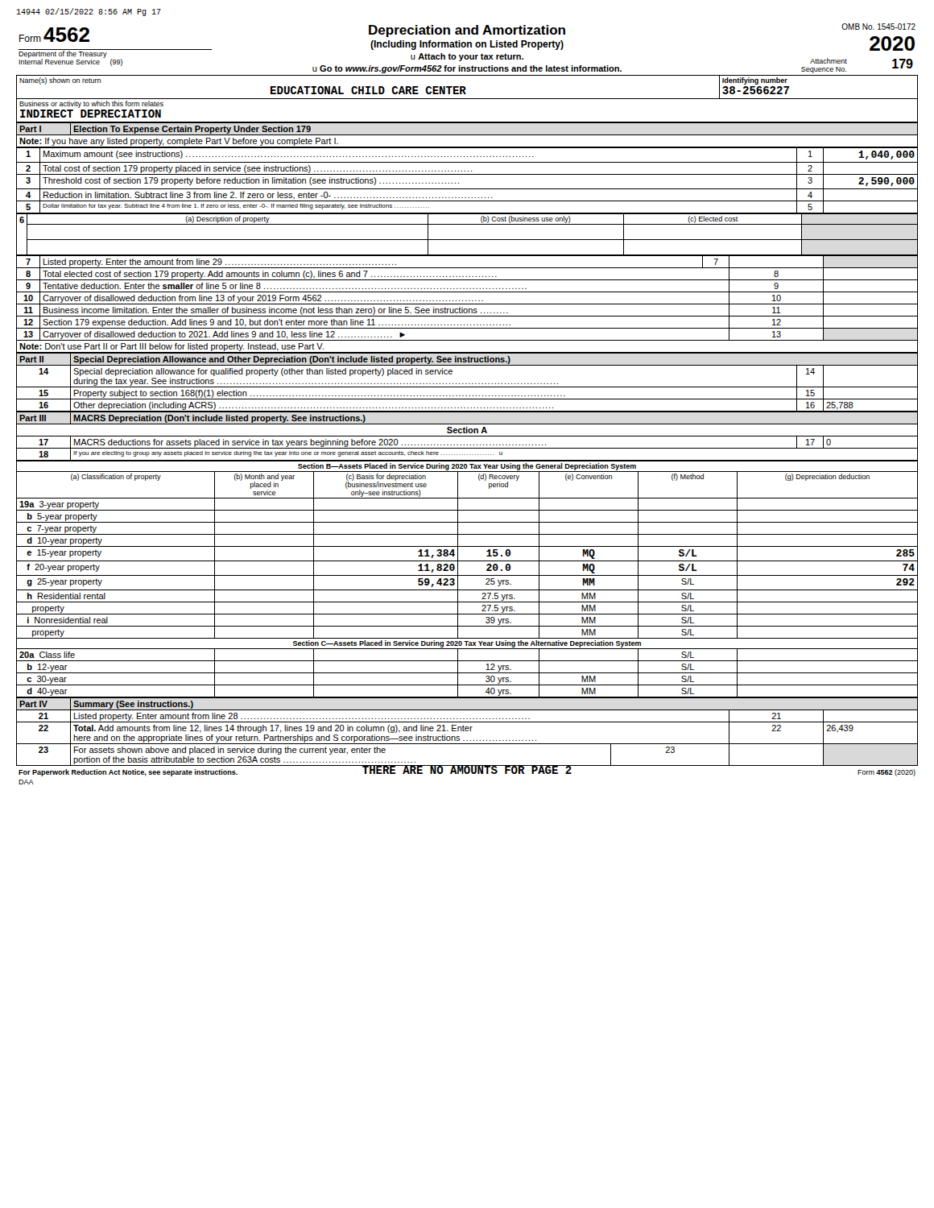14944 02/15/2022 8:56 AM Pg 17
| Form 4562 Department of the Treasury Internal Revenue Service (99) | Depreciation and Amortization (Including Information on Listed Property) u Attach to your tax return. u Go to www.irs.gov/Form4562 for instructions and the latest information. | OMB No. 1545-0172 2020 / Attachment Sequence No. / 179 / |
| Name(s) shown on return EDUCATIONAL CHILD CARE CENTER | Identifying number 38-2566227 |
| Business or activity to which this form relates INDIRECT DEPRECIATION |
| Part I | Election To Expense Certain Property Under Section 179 |
| Note: If you have any listed property, complete Part V before you complete Part I. |
| 1 | Maximum amount (see instructions) ........................................................................................................... | 1 | 1,040,000 |
| 2 | Total cost of section 179 property placed in service (see instructions) ................................................. | 2 | |
| 3 | Threshold cost of section 179 property before reduction in limitation (see instructions) ......................... | 3 | 2,590,000 |
| 4 | Reduction in limitation. Subtract line 3 from line 2. If zero or less, enter -0- ................................................. | 4 | |
| 5 | Dollar limitation for tax year. Subtract line 4 from line 1. If zero or less, enter -0-. If married filing separately, see instructions .............. | 5 | |
| 6 | (a) Description of property | (b) Cost (business use only) | (c) Elected cost | |
| 7 | Listed property. Enter the amount from line 29 ..................................................... | 7 | | |
| 8 | Total elected cost of section 179 property. Add amounts in column (c), lines 6 and 7 ....................................... | 8 | |
| 9 | Tentative deduction. Enter the smaller of line 5 or line 8 ................................................................................. | 9 | |
| 10 | Carryover of disallowed deduction from line 13 of your 2019 Form 4562 ................................................. | 10 | |
| 11 | Business income limitation. Enter the smaller of business income (not less than zero) or line 5. See instructions ......... | 11 | |
| 12 | Section 179 expense deduction. Add lines 9 and 10, but don't enter more than line 11 ......................................... | 12 | |
| 13 | Carryover of disallowed deduction to 2021. Add lines 9 and 10, less line 12 ................. ► | 13 | |
| Note: Don't use Part II or Part III below for listed property. Instead, use Part V. |
| Part II | Special Depreciation Allowance and Other Depreciation (Don't include listed property. See instructions.) |
| 14 | Special depreciation allowance for qualified property (other than listed property) placed in service during the tax year. See instructions ......................................................................................................... | 14 | |
| 15 | Property subject to section 168(f)(1) election ................................................................................................. | 15 | |
| 16 | Other depreciation (including ACRS) ....................................................................................................... | 16 | 25,788 |
| Part III | MACRS Depreciation (Don't include listed property. See instructions.) |
| Section A |
| 17 | MACRS deductions for assets placed in service in tax years beginning before 2020 ............................................. | 17 | 0 |
| 18 | If you are electing to group any assets placed in service during the tax year into one or more general asset accounts, check here ..................... u |
| Section B—Assets Placed in Service During 2020 Tax Year Using the General Depreciation System |
| (a) Classification of property | (b) Month and year placed in service | (c) Basis for depreciation (business/investment use only–see instructions) | (d) Recovery period | (e) Convention | (f) Method | (g) Depreciation deduction |
| 19a 3-year property | | | | | | |
| b 5-year property | | | | | | |
| c 7-year property | | | | | | |
| d 10-year property | | | | | | |
| e 15-year property | | 11,384 | 15.0 | MQ | S/L | 285 |
| f 20-year property | | 11,820 | 20.0 | MQ | S/L | 74 |
| g 25-year property | | 59,423 | 25 yrs. | MM | S/L | 292 |
| h Residential rental | | | 27.5 yrs. | MM | S/L | |
| property | | | 27.5 yrs. | MM | S/L | |
| i Nonresidential real | | | 39 yrs. | MM | S/L | |
| property | | | | MM | S/L | |
| Section C—Assets Placed in Service During 2020 Tax Year Using the Alternative Depreciation System |
| 20a Class life | | | | | S/L | |
| b 12-year | | | 12 yrs. | | S/L | |
| c 30-year | | | 30 yrs. | MM | S/L | |
| d 40-year | | | 40 yrs. | MM | S/L | |
| Part IV | Summary (See instructions.) |
| 21 | Listed property. Enter amount from line 28 ......................................................................................... | 21 | |
| 22 | Total. Add amounts from line 12, lines 14 through 17, lines 19 and 20 in column (g), and line 21. Enter here and on the appropriate lines of your return. Partnerships and S corporations—see instructions ....................... | 22 | 26,439 |
| 23 | For assets shown above and placed in service during the current year, enter the portion of the basis attributable to section 263A costs ......................................... | 23 | | |
| For Paperwork Reduction Act Notice, see separate instructions. | Form 4562 (2020) |
| DAA | |
THERE ARE NO AMOUNTS FOR PAGE 2